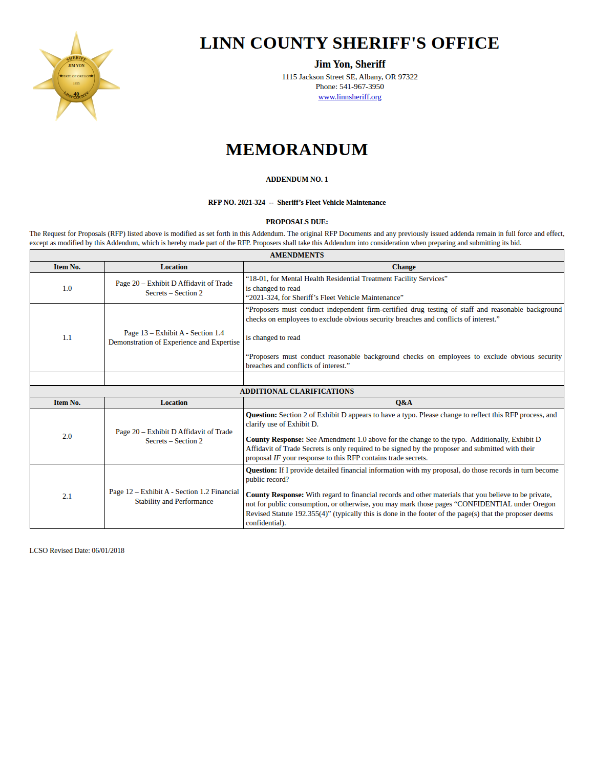SHERIFF LINN COUNTY JIM YON STATE OF OREGON 1855 40 ★ ★
LINN COUNTY SHERIFF'S OFFICE
Jim Yon, Sheriff
1115 Jackson Street SE, Albany, OR 97322
Phone: 541-967-3950
www.linnsheriff.org
MEMORANDUM
ADDENDUM NO. 1
RFP NO. 2021-324 -- Sheriff’s Fleet Vehicle Maintenance
PROPOSALS DUE:
The Request for Proposals (RFP) listed above is modified as set forth in this Addendum. The original RFP Documents and any previously issued addenda remain in full force and effect, except as modified by this Addendum, which is hereby made part of the RFP. Proposers shall take this Addendum into consideration when preparing and submitting its bid.
| AMENDMENTS |
| --- |
| Item No. | Location | Change |
| 1.0 | Page 20 – Exhibit D Affidavit of Trade Secrets – Section 2 | “18-01, for Mental Health Residential Treatment Facility Services” is changed to read “2021-324, for Sheriff’s Fleet Vehicle Maintenance” |
| 1.1 | Page 13 – Exhibit A - Section 1.4 Demonstration of Experience and Expertise | “Proposers must conduct independent firm-certified drug testing of staff and reasonable background checks on employees to exclude obvious security breaches and conflicts of interest.” is changed to read “Proposers must conduct reasonable background checks on employees to exclude obvious security breaches and conflicts of interest.” |
| ADDITIONAL CLARIFICATIONS |
| --- |
| Item No. | Location | Q&A |
| 2.0 | Page 20 – Exhibit D Affidavit of Trade Secrets – Section 2 | Question: Section 2 of Exhibit D appears to have a typo. Please change to reflect this RFP process, and clarify use of Exhibit D. County Response: See Amendment 1.0 above for the change to the typo. Additionally, Exhibit D Affidavit of Trade Secrets is only required to be signed by the proposer and submitted with their proposal IF your response to this RFP contains trade secrets. |
| 2.1 | Page 12 – Exhibit A - Section 1.2 Financial Stability and Performance | Question: If I provide detailed financial information with my proposal, do those records in turn become public record? County Response: With regard to financial records and other materials that you believe to be private, not for public consumption, or otherwise, you may mark those pages “CONFIDENTIAL under Oregon Revised Statute 192.355(4)” (typically this is done in the footer of the page(s) that the proposer deems confidential). |
LCSO Revised Date: 06/01/2018